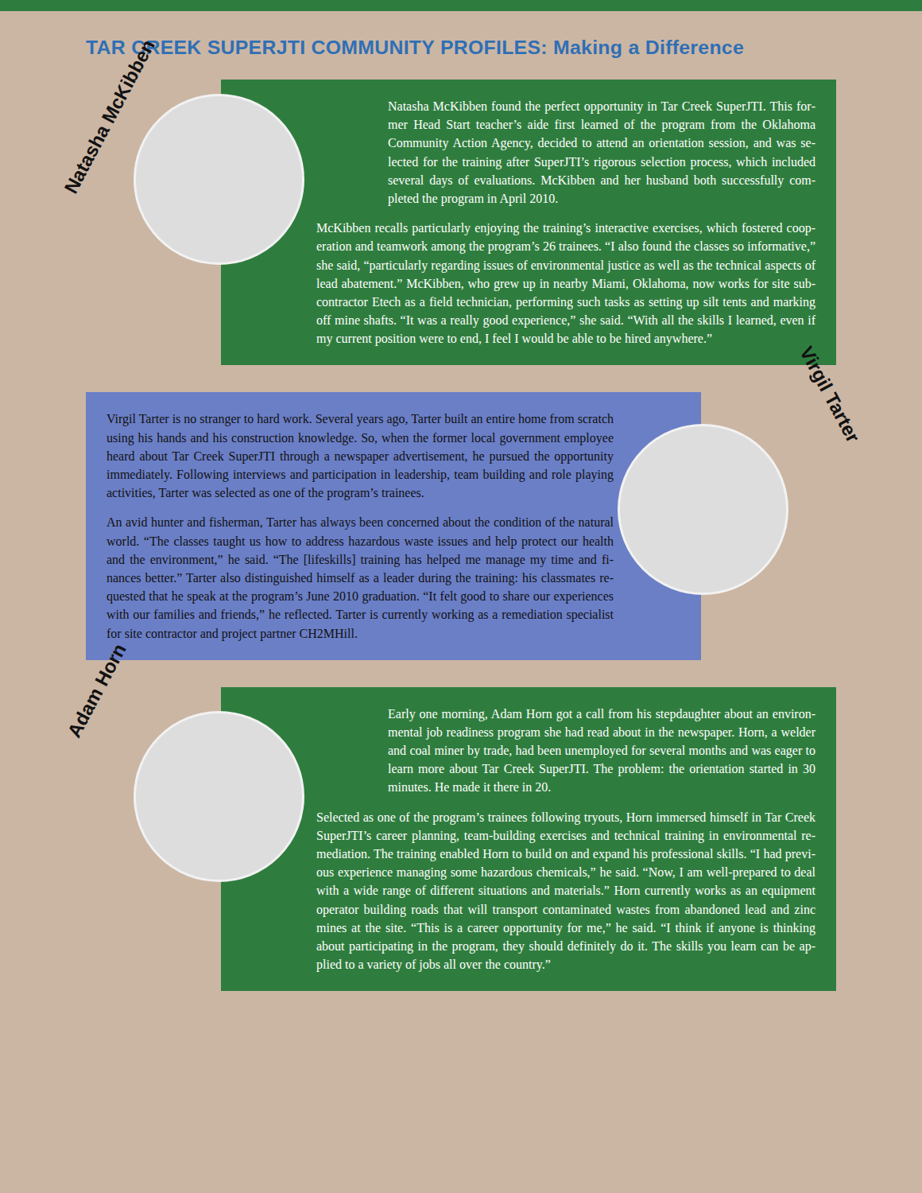TAR CREEK SUPERJTI COMMUNITY PROFILES: Making a Difference
Natasha McKibben
Natasha McKibben found the perfect opportunity in Tar Creek SuperJTI. This former Head Start teacher’s aide first learned of the program from the Oklahoma Community Action Agency, decided to attend an orientation session, and was selected for the training after SuperJTI’s rigorous selection process, which included several days of evaluations. McKibben and her husband both successfully completed the program in April 2010.
McKibben recalls particularly enjoying the training’s interactive exercises, which fostered cooperation and teamwork among the program’s 26 trainees. “I also found the classes so informative,” she said, “particularly regarding issues of environmental justice as well as the technical aspects of lead abatement.” McKibben, who grew up in nearby Miami, Oklahoma, now works for site sub-contractor Etech as a field technician, performing such tasks as setting up silt tents and marking off mine shafts. “It was a really good experience,” she said. “With all the skills I learned, even if my current position were to end, I feel I would be able to be hired anywhere.”
Virgil Tarter
Virgil Tarter is no stranger to hard work. Several years ago, Tarter built an entire home from scratch using his hands and his construction knowledge. So, when the former local government employee heard about Tar Creek SuperJTI through a newspaper advertisement, he pursued the opportunity immediately. Following interviews and participation in leadership, team building and role playing activities, Tarter was selected as one of the program’s trainees.
An avid hunter and fisherman, Tarter has always been concerned about the condition of the natural world. “The classes taught us how to address hazardous waste issues and help protect our health and the environment,” he said. “The [lifeskills] training has helped me manage my time and finances better.” Tarter also distinguished himself as a leader during the training: his classmates requested that he speak at the program’s June 2010 graduation. “It felt good to share our experiences with our families and friends,” he reflected. Tarter is currently working as a remediation specialist for site contractor and project partner CH2MHill.
Adam Horn
Early one morning, Adam Horn got a call from his stepdaughter about an environmental job readiness program she had read about in the newspaper. Horn, a welder and coal miner by trade, had been unemployed for several months and was eager to learn more about Tar Creek SuperJTI. The problem: the orientation started in 30 minutes. He made it there in 20.
Selected as one of the program’s trainees following tryouts, Horn immersed himself in Tar Creek SuperJTI’s career planning, team-building exercises and technical training in environmental remediation. The training enabled Horn to build on and expand his professional skills. “I had previous experience managing some hazardous chemicals,” he said. “Now, I am well-prepared to deal with a wide range of different situations and materials.” Horn currently works as an equipment operator building roads that will transport contaminated wastes from abandoned lead and zinc mines at the site. “This is a career opportunity for me,” he said. “I think if anyone is thinking about participating in the program, they should definitely do it. The skills you learn can be applied to a variety of jobs all over the country.”